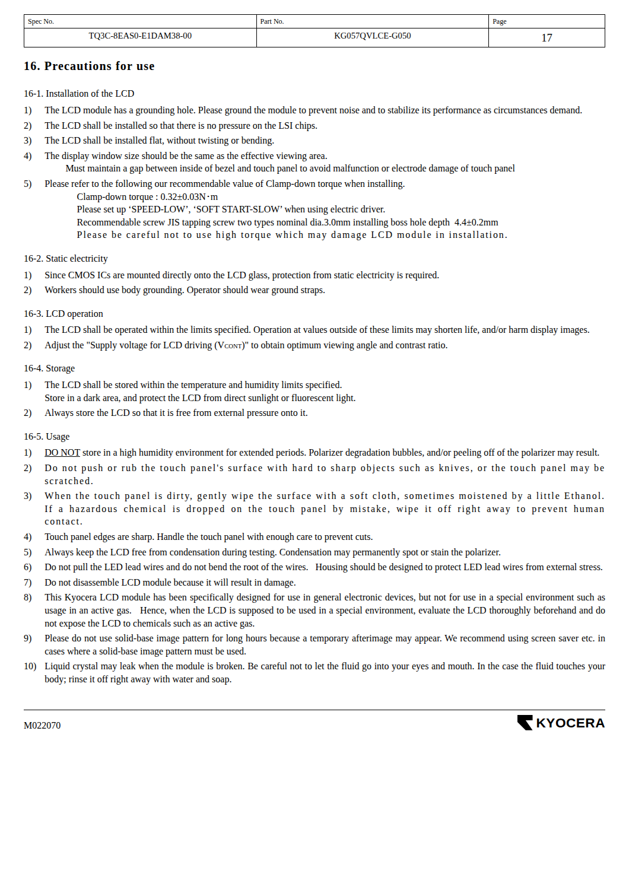| Spec No. | Part No. | Page |
| TQ3C-8EAS0-E1DAM38-00 | KG057QVLCE-G050 | 17 |
16. Precautions for use
16-1. Installation of the LCD
1) The LCD module has a grounding hole. Please ground the module to prevent noise and to stabilize its performance as circumstances demand.
2) The LCD shall be installed so that there is no pressure on the LSI chips.
3) The LCD shall be installed flat, without twisting or bending.
4) The display window size should be the same as the effective viewing area.
Must maintain a gap between inside of bezel and touch panel to avoid malfunction or electrode damage of touch panel
5) Please refer to the following our recommendable value of Clamp-down torque when installing.
Clamp-down torque : 0.32±0.03N･m
Please set up ‘SPEED-LOW’, ‘SOFT START-SLOW’ when using electric driver.
Recommendable screw JIS tapping screw two types nominal dia.3.0mm installing boss hole depth 4.4±0.2mm
Please be careful not to use high torque which may damage LCD module in installation.
16-2. Static electricity
1) Since CMOS ICs are mounted directly onto the LCD glass, protection from static electricity is required.
2) Workers should use body grounding. Operator should wear ground straps.
16-3. LCD operation
1) The LCD shall be operated within the limits specified. Operation at values outside of these limits may shorten life, and/or harm display images.
2) Adjust the "Supply voltage for LCD driving (VCONT)" to obtain optimum viewing angle and contrast ratio.
16-4. Storage
1) The LCD shall be stored within the temperature and humidity limits specified.
Store in a dark area, and protect the LCD from direct sunlight or fluorescent light.
2) Always store the LCD so that it is free from external pressure onto it.
16-5. Usage
1) DO NOT store in a high humidity environment for extended periods. Polarizer degradation bubbles, and/or peeling off of the polarizer may result.
2) Do not push or rub the touch panel's surface with hard to sharp objects such as knives, or the touch panel may be scratched.
3) When the touch panel is dirty, gently wipe the surface with a soft cloth, sometimes moistened by a little Ethanol. If a hazardous chemical is dropped on the touch panel by mistake, wipe it off right away to prevent human contact.
4) Touch panel edges are sharp. Handle the touch panel with enough care to prevent cuts.
5) Always keep the LCD free from condensation during testing. Condensation may permanently spot or stain the polarizer.
6) Do not pull the LED lead wires and do not bend the root of the wires. Housing should be designed to protect LED lead wires from external stress.
7) Do not disassemble LCD module because it will result in damage.
8) This Kyocera LCD module has been specifically designed for use in general electronic devices, but not for use in a special environment such as usage in an active gas. Hence, when the LCD is supposed to be used in a special environment, evaluate the LCD thoroughly beforehand and do not expose the LCD to chemicals such as an active gas.
9) Please do not use solid-base image pattern for long hours because a temporary afterimage may appear. We recommend using screen saver etc. in cases where a solid-base image pattern must be used.
10) Liquid crystal may leak when the module is broken. Be careful not to let the fluid go into your eyes and mouth. In the case the fluid touches your body; rinse it off right away with water and soap.
M022070
KYOCERA